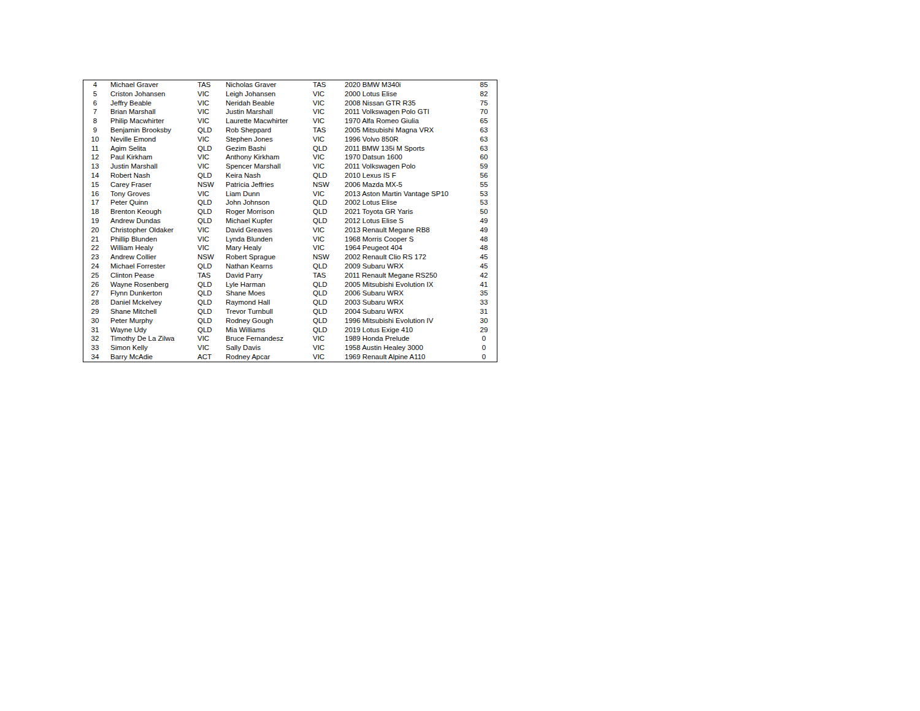| 4 | Michael Graver | TAS | Nicholas Graver | TAS | 2020 BMW M340i | 85 |
| 5 | Criston Johansen | VIC | Leigh Johansen | VIC | 2000 Lotus Elise | 82 |
| 6 | Jeffry Beable | VIC | Neridah Beable | VIC | 2008 Nissan GTR R35 | 75 |
| 7 | Brian Marshall | VIC | Justin Marshall | VIC | 2011 Volkswagen Polo GTI | 70 |
| 8 | Philip Macwhirter | VIC | Laurette Macwhirter | VIC | 1970 Alfa Romeo Giulia | 65 |
| 9 | Benjamin Brooksby | QLD | Rob Sheppard | TAS | 2005 Mitsubishi Magna VRX | 63 |
| 10 | Neville Emond | VIC | Stephen Jones | VIC | 1996 Volvo 850R | 63 |
| 11 | Agim Selita | QLD | Gezim Bashi | QLD | 2011 BMW 135i M Sports | 63 |
| 12 | Paul Kirkham | VIC | Anthony Kirkham | VIC | 1970 Datsun 1600 | 60 |
| 13 | Justin Marshall | VIC | Spencer Marshall | VIC | 2011 Volkswagen Polo | 59 |
| 14 | Robert Nash | QLD | Keira Nash | QLD | 2010 Lexus IS F | 56 |
| 15 | Carey Fraser | NSW | Patricia Jeffries | NSW | 2006 Mazda MX-5 | 55 |
| 16 | Tony Groves | VIC | Liam Dunn | VIC | 2013 Aston Martin Vantage SP10 | 53 |
| 17 | Peter Quinn | QLD | John Johnson | QLD | 2002 Lotus Elise | 53 |
| 18 | Brenton Keough | QLD | Roger Morrison | QLD | 2021 Toyota GR Yaris | 50 |
| 19 | Andrew Dundas | QLD | Michael Kupfer | QLD | 2012 Lotus Elise S | 49 |
| 20 | Christopher Oldaker | VIC | David Greaves | VIC | 2013 Renault Megane RB8 | 49 |
| 21 | Phillip Blunden | VIC | Lynda Blunden | VIC | 1968 Morris Cooper S | 48 |
| 22 | William Healy | VIC | Mary Healy | VIC | 1964 Peugeot 404 | 48 |
| 23 | Andrew Collier | NSW | Robert Sprague | NSW | 2002 Renault Clio RS 172 | 45 |
| 24 | Michael Forrester | QLD | Nathan Kearns | QLD | 2009 Subaru WRX | 45 |
| 25 | Clinton Pease | TAS | David Parry | TAS | 2011 Renault Megane RS250 | 42 |
| 26 | Wayne Rosenberg | QLD | Lyle Harman | QLD | 2005 Mitsubishi Evolution IX | 41 |
| 27 | Flynn Dunkerton | QLD | Shane Moes | QLD | 2006 Subaru WRX | 35 |
| 28 | Daniel Mckelvey | QLD | Raymond Hall | QLD | 2003 Subaru WRX | 33 |
| 29 | Shane Mitchell | QLD | Trevor Turnbull | QLD | 2004 Subaru WRX | 31 |
| 30 | Peter Murphy | QLD | Rodney Gough | QLD | 1996 Mitsubishi Evolution IV | 30 |
| 31 | Wayne Udy | QLD | Mia Williams | QLD | 2019 Lotus Exige 410 | 29 |
| 32 | Timothy De La Zilwa | VIC | Bruce Fernandesz | VIC | 1989 Honda Prelude | 0 |
| 33 | Simon Kelly | VIC | Sally Davis | VIC | 1958 Austin Healey 3000 | 0 |
| 34 | Barry McAdie | ACT | Rodney Apcar | VIC | 1969 Renault Alpine A110 | 0 |